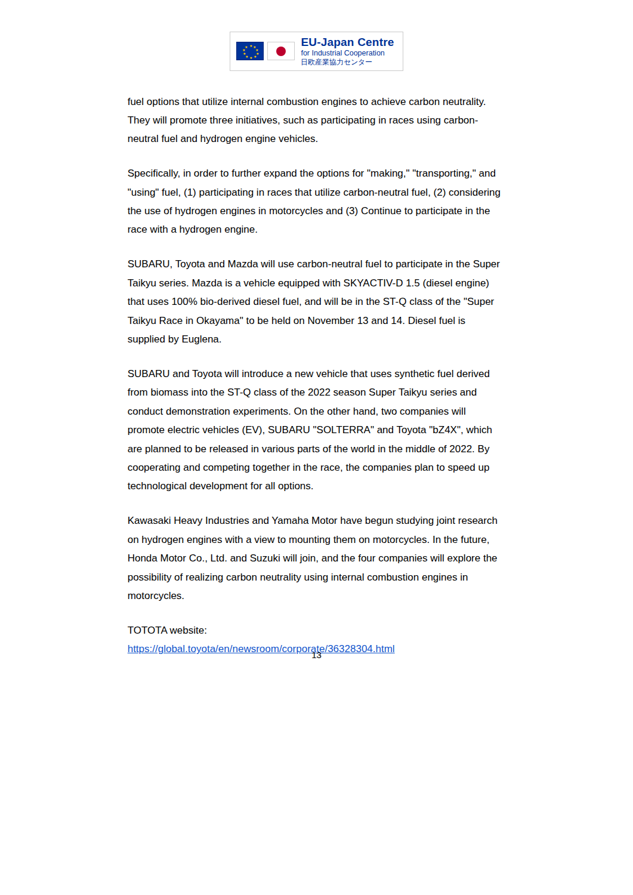★ ★ ★ ★ ★ ★ ★ ★ ★ ★
EU-Japan Centre
for Industrial Cooperation
日欧産業協力センター
fuel options that utilize internal combustion engines to achieve carbon neutrality. They will promote three initiatives, such as participating in races using carbon-neutral fuel and hydrogen engine vehicles.
Specifically, in order to further expand the options for "making," "transporting," and "using" fuel, (1) participating in races that utilize carbon-neutral fuel, (2) considering the use of hydrogen engines in motorcycles and (3) Continue to participate in the race with a hydrogen engine.
SUBARU, Toyota and Mazda will use carbon-neutral fuel to participate in the Super Taikyu series. Mazda is a vehicle equipped with SKYACTIV-D 1.5 (diesel engine) that uses 100% bio-derived diesel fuel, and will be in the ST-Q class of the "Super Taikyu Race in Okayama" to be held on November 13 and 14. Diesel fuel is supplied by Euglena.
SUBARU and Toyota will introduce a new vehicle that uses synthetic fuel derived from biomass into the ST-Q class of the 2022 season Super Taikyu series and conduct demonstration experiments. On the other hand, two companies will promote electric vehicles (EV), SUBARU "SOLTERRA" and Toyota "bZ4X", which are planned to be released in various parts of the world in the middle of 2022. By cooperating and competing together in the race, the companies plan to speed up technological development for all options.
Kawasaki Heavy Industries and Yamaha Motor have begun studying joint research on hydrogen engines with a view to mounting them on motorcycles. In the future, Honda Motor Co., Ltd. and Suzuki will join, and the four companies will explore the possibility of realizing carbon neutrality using internal combustion engines in motorcycles.
TOTOTA website:
https://global.toyota/en/newsroom/corporate/36328304.html
13